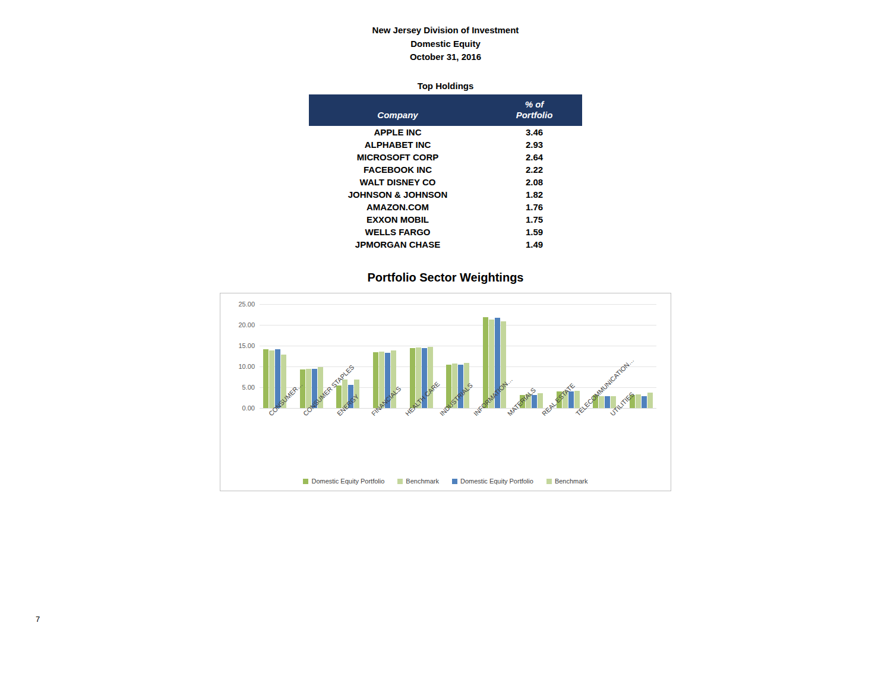New Jersey Division of Investment
Domestic Equity
October 31, 2016
Top Holdings
| Company | % of Portfolio |
| --- | --- |
| APPLE INC | 3.46 |
| ALPHABET INC | 2.93 |
| MICROSOFT CORP | 2.64 |
| FACEBOOK INC | 2.22 |
| WALT DISNEY CO | 2.08 |
| JOHNSON & JOHNSON | 1.82 |
| AMAZON.COM | 1.76 |
| EXXON MOBIL | 1.75 |
| WELLS FARGO | 1.59 |
| JPMORGAN CHASE | 1.49 |
Portfolio Sector Weightings
25.00
20.00
15.00
10.00
5.00
0.00
CONSUMER…
CONSUMER STAPLES
ENERGY
FINANCIALS
HEALTH CARE
INDUSTRIALS
INFORMATION…
MATERIALS
REAL ESTATE
TELECOMMUNICATION…
UTILITIES
Domestic Equity Portfolio
Benchmark
Domestic Equity Portfolio
Benchmark
7